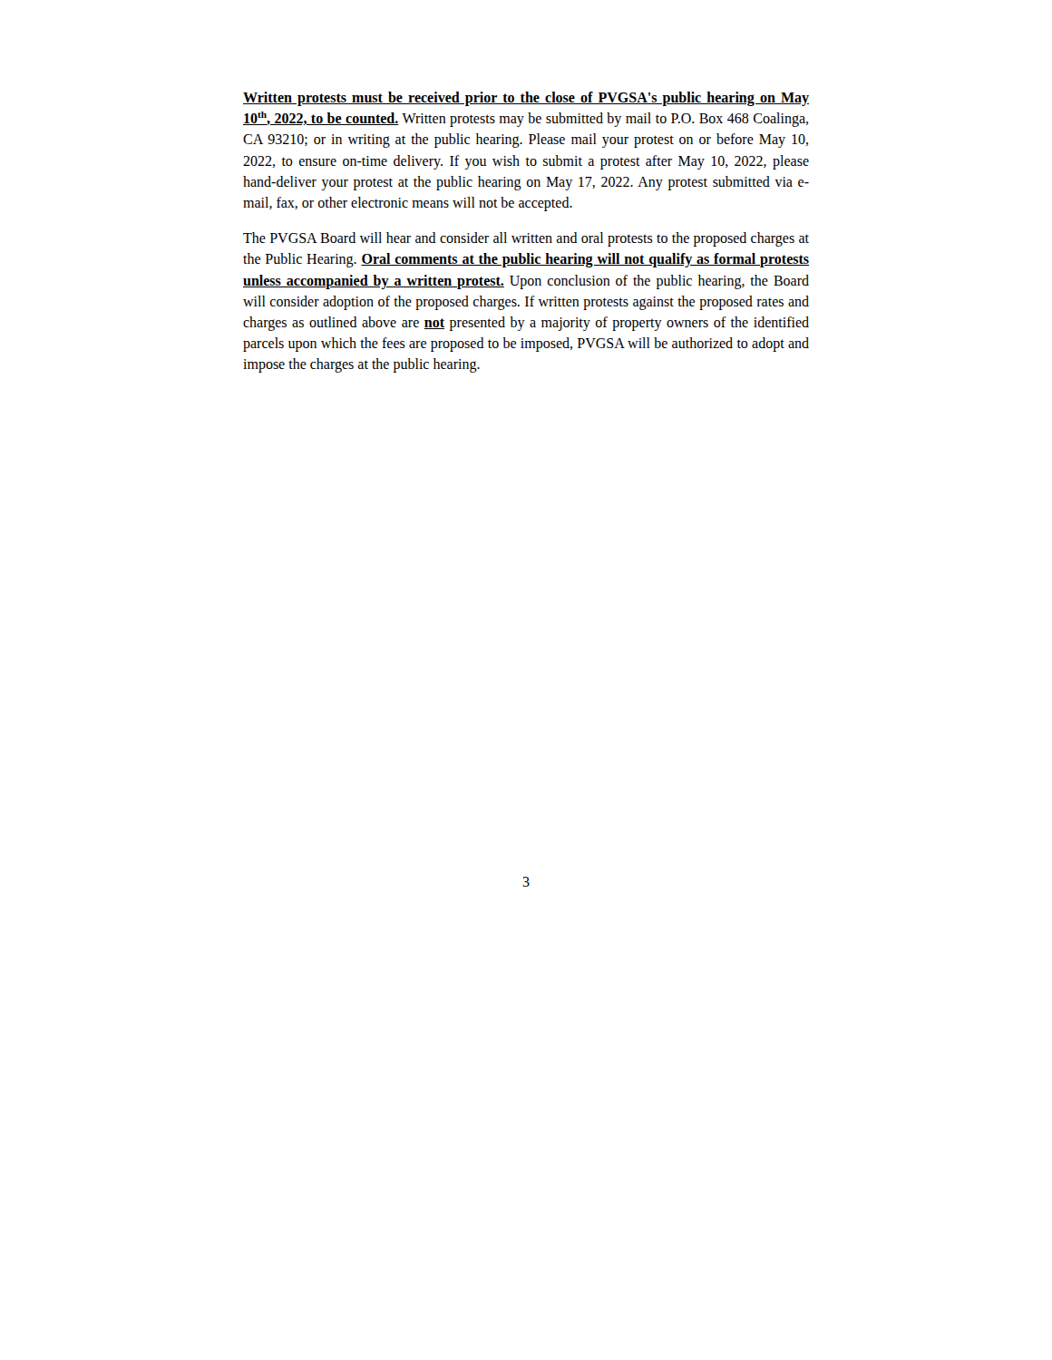Written protests must be received prior to the close of PVGSA's public hearing on May 10th, 2022, to be counted. Written protests may be submitted by mail to P.O. Box 468 Coalinga, CA 93210; or in writing at the public hearing. Please mail your protest on or before May 10, 2022, to ensure on-time delivery. If you wish to submit a protest after May 10, 2022, please hand-deliver your protest at the public hearing on May 17, 2022. Any protest submitted via e-mail, fax, or other electronic means will not be accepted.
The PVGSA Board will hear and consider all written and oral protests to the proposed charges at the Public Hearing. Oral comments at the public hearing will not qualify as formal protests unless accompanied by a written protest. Upon conclusion of the public hearing, the Board will consider adoption of the proposed charges. If written protests against the proposed rates and charges as outlined above are not presented by a majority of property owners of the identified parcels upon which the fees are proposed to be imposed, PVGSA will be authorized to adopt and impose the charges at the public hearing.
3